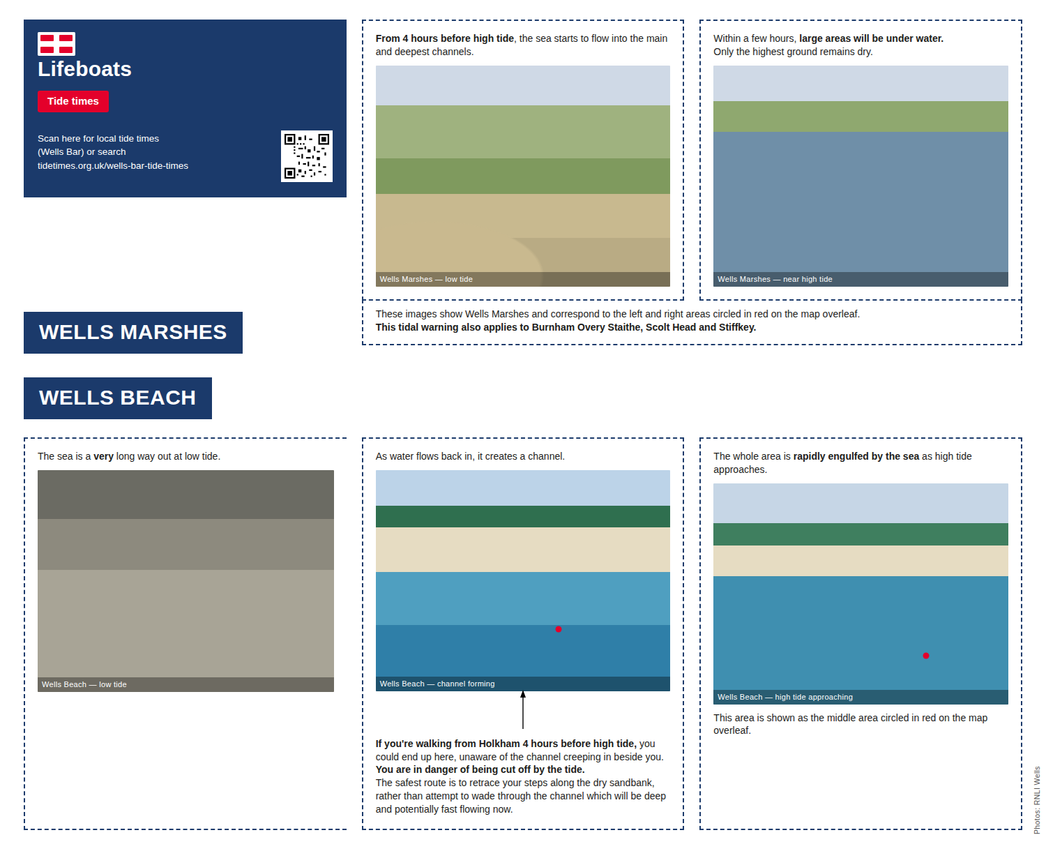Lifeboats
Tide times
Scan here for local tide times
(Wells Bar) or search
tidetimes.org.uk/wells-bar-tide-times
From 4 hours before high tide, the sea starts to flow into the main and deepest channels.
Wells Marshes — low tide
Within a few hours, large areas will be under water.
Only the highest ground remains dry.
Wells Marshes — near high tide
WELLS MARSHES
These images show Wells Marshes and correspond to the left and right areas circled in red on the map overleaf.
This tidal warning also applies to Burnham Overy Staithe, Scolt Head and Stiffkey.
WELLS BEACH
The sea is a very long way out at low tide.
Wells Beach — low tide
As water flows back in, it creates a channel.
Wells Beach — channel forming
If you're walking from Holkham 4 hours before high tide, you could end up here, unaware of the channel creeping in beside you.
You are in danger of being cut off by the tide.
The safest route is to retrace your steps along the dry sandbank, rather than attempt to wade through the channel which will be deep and potentially fast flowing now.
The whole area is rapidly engulfed by the sea as high tide approaches.
Wells Beach — high tide approaching
This area is shown as the middle area circled in red on the map overleaf.
Photos: RNLI Wells